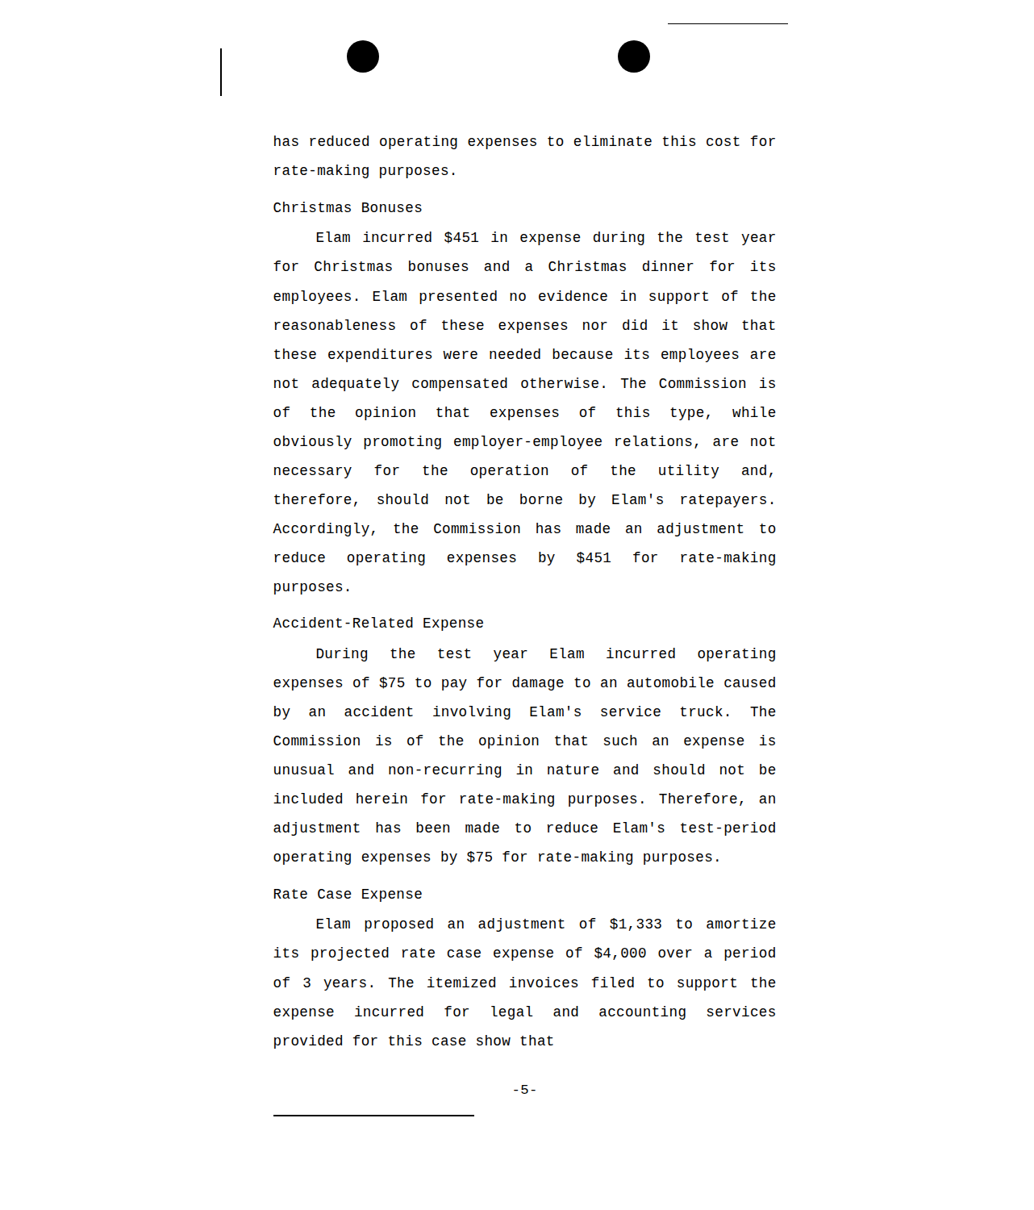has reduced operating expenses to eliminate this cost for rate-making purposes.
Christmas Bonuses
Elam incurred $451 in expense during the test year for Christmas bonuses and a Christmas dinner for its employees. Elam presented no evidence in support of the reasonableness of these expenses nor did it show that these expenditures were needed because its employees are not adequately compensated otherwise. The Commission is of the opinion that expenses of this type, while obviously promoting employer-employee relations, are not necessary for the operation of the utility and, therefore, should not be borne by Elam's ratepayers. Accordingly, the Commission has made an adjustment to reduce operating expenses by $451 for rate-making purposes.
Accident-Related Expense
During the test year Elam incurred operating expenses of $75 to pay for damage to an automobile caused by an accident involving Elam's service truck. The Commission is of the opinion that such an expense is unusual and non-recurring in nature and should not be included herein for rate-making purposes. Therefore, an adjustment has been made to reduce Elam's test-period operating expenses by $75 for rate-making purposes.
Rate Case Expense
Elam proposed an adjustment of $1,333 to amortize its projected rate case expense of $4,000 over a period of 3 years. The itemized invoices filed to support the expense incurred for legal and accounting services provided for this case show that
-5-